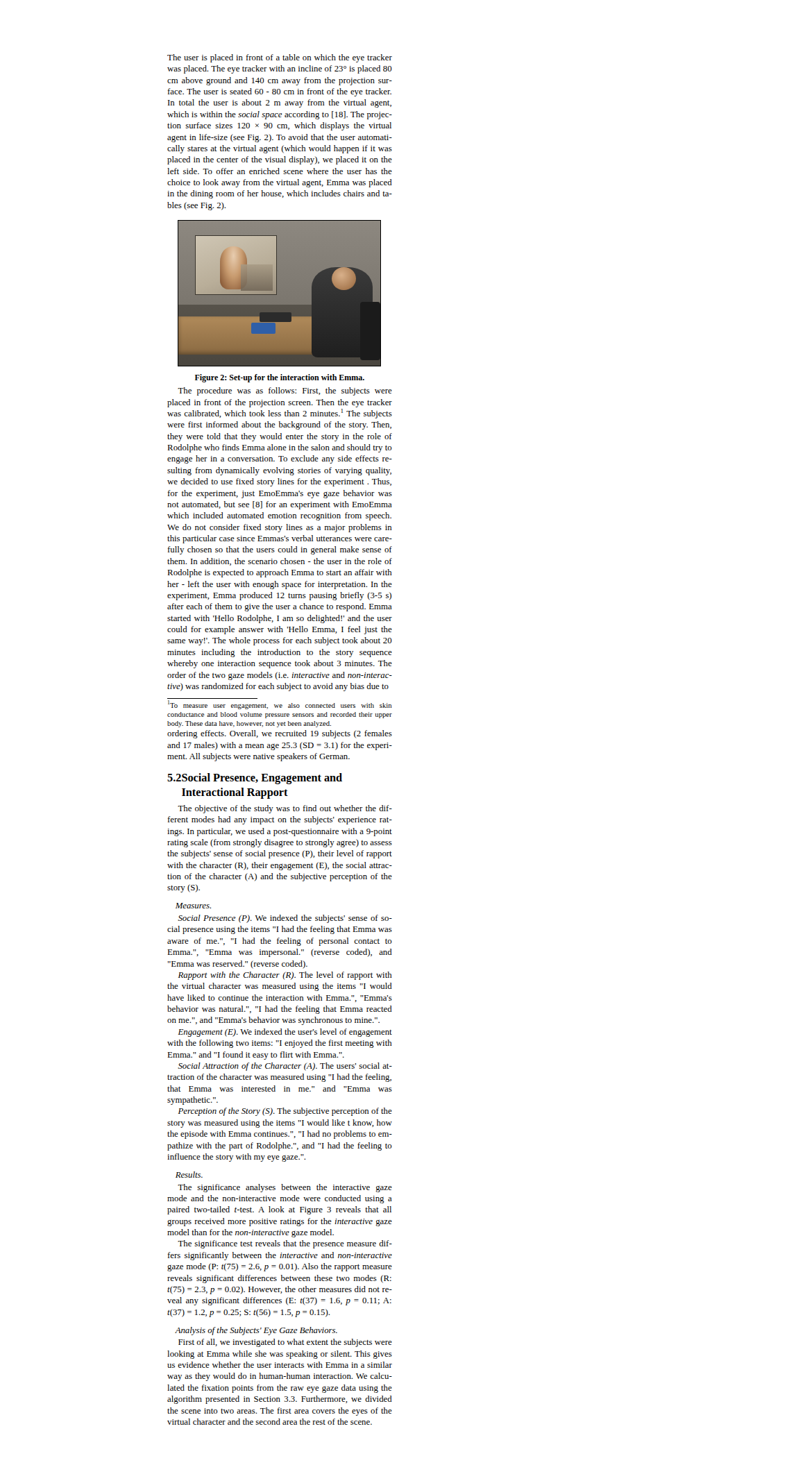The user is placed in front of a table on which the eye tracker was placed. The eye tracker with an incline of 23° is placed 80 cm above ground and 140 cm away from the projection surface. The user is seated 60 - 80 cm in front of the eye tracker. In total the user is about 2 m away from the virtual agent, which is within the social space according to [18]. The projection surface sizes 120 × 90 cm, which displays the virtual agent in life-size (see Fig. 2). To avoid that the user automatically stares at the virtual agent (which would happen if it was placed in the center of the visual display), we placed it on the left side. To offer an enriched scene where the user has the choice to look away from the virtual agent, Emma was placed in the dining room of her house, which includes chairs and tables (see Fig. 2).
Figure 2: Set-up for the interaction with Emma.
The procedure was as follows: First, the subjects were placed in front of the projection screen. Then the eye tracker was calibrated, which took less than 2 minutes.1 The subjects were first informed about the background of the story. Then, they were told that they would enter the story in the role of Rodolphe who finds Emma alone in the salon and should try to engage her in a conversation. To exclude any side effects resulting from dynamically evolving stories of varying quality, we decided to use fixed story lines for the experiment . Thus, for the experiment, just EmoEmma's eye gaze behavior was not automated, but see [8] for an experiment with EmoEmma which included automated emotion recognition from speech. We do not consider fixed story lines as a major problems in this particular case since Emmas's verbal utterances were carefully chosen so that the users could in general make sense of them. In addition, the scenario chosen - the user in the role of Rodolphe is expected to approach Emma to start an affair with her - left the user with enough space for interpretation. In the experiment, Emma produced 12 turns pausing briefly (3-5 s) after each of them to give the user a chance to respond. Emma started with 'Hello Rodolphe, I am so delighted!' and the user could for example answer with 'Hello Emma, I feel just the same way!'. The whole process for each subject took about 20 minutes including the introduction to the story sequence whereby one interaction sequence took about 3 minutes. The order of the two gaze models (i.e. interactive and non-interactive) was randomized for each subject to avoid any bias due to
1To measure user engagement, we also connected users with skin conductance and blood volume pressure sensors and recorded their upper body. These data have, however, not yet been analyzed.
ordering effects. Overall, we recruited 19 subjects (2 females and 17 males) with a mean age 25.3 (SD = 3.1) for the experiment. All subjects were native speakers of German.
5.2
Social Presence, Engagement and Interactional Rapport
The objective of the study was to find out whether the different modes had any impact on the subjects' experience ratings. In particular, we used a post-questionnaire with a 9-point rating scale (from strongly disagree to strongly agree) to assess the subjects' sense of social presence (P), their level of rapport with the character (R), their engagement (E), the social attraction of the character (A) and the subjective perception of the story (S).
Measures.
Social Presence (P). We indexed the subjects' sense of social presence using the items "I had the feeling that Emma was aware of me.", "I had the feeling of personal contact to Emma.", "Emma was impersonal." (reverse coded), and "Emma was reserved." (reverse coded).
Rapport with the Character (R). The level of rapport with the virtual character was measured using the items "I would have liked to continue the interaction with Emma.", "Emma's behavior was natural.", "I had the feeling that Emma reacted on me.", and "Emma's behavior was synchronous to mine.".
Engagement (E). We indexed the user's level of engagement with the following two items: "I enjoyed the first meeting with Emma." and "I found it easy to flirt with Emma.".
Social Attraction of the Character (A). The users' social attraction of the character was measured using "I had the feeling, that Emma was interested in me." and "Emma was sympathetic.".
Perception of the Story (S). The subjective perception of the story was measured using the items "I would like t know, how the episode with Emma continues.", "I had no problems to empathize with the part of Rodolphe.", and "I had the feeling to influence the story with my eye gaze.".
Results.
The significance analyses between the interactive gaze mode and the non-interactive mode were conducted using a paired two-tailed t-test. A look at Figure 3 reveals that all groups received more positive ratings for the interactive gaze model than for the non-interactive gaze model.
The significance test reveals that the presence measure differs significantly between the interactive and non-interactive gaze mode (P: t(75) = 2.6, p = 0.01). Also the rapport measure reveals significant differences between these two modes (R: t(75) = 2.3, p = 0.02). However, the other measures did not reveal any significant differences (E: t(37) = 1.6, p = 0.11; A: t(37) = 1.2, p = 0.25; S: t(56) = 1.5, p = 0.15).
Analysis of the Subjects' Eye Gaze Behaviors.
First of all, we investigated to what extent the subjects were looking at Emma while she was speaking or silent. This gives us evidence whether the user interacts with Emma in a similar way as they would do in human-human interaction. We calculated the fixation points from the raw eye gaze data using the algorithm presented in Section 3.3. Furthermore, we divided the scene into two areas. The first area covers the eyes of the virtual character and the second area the rest of the scene.